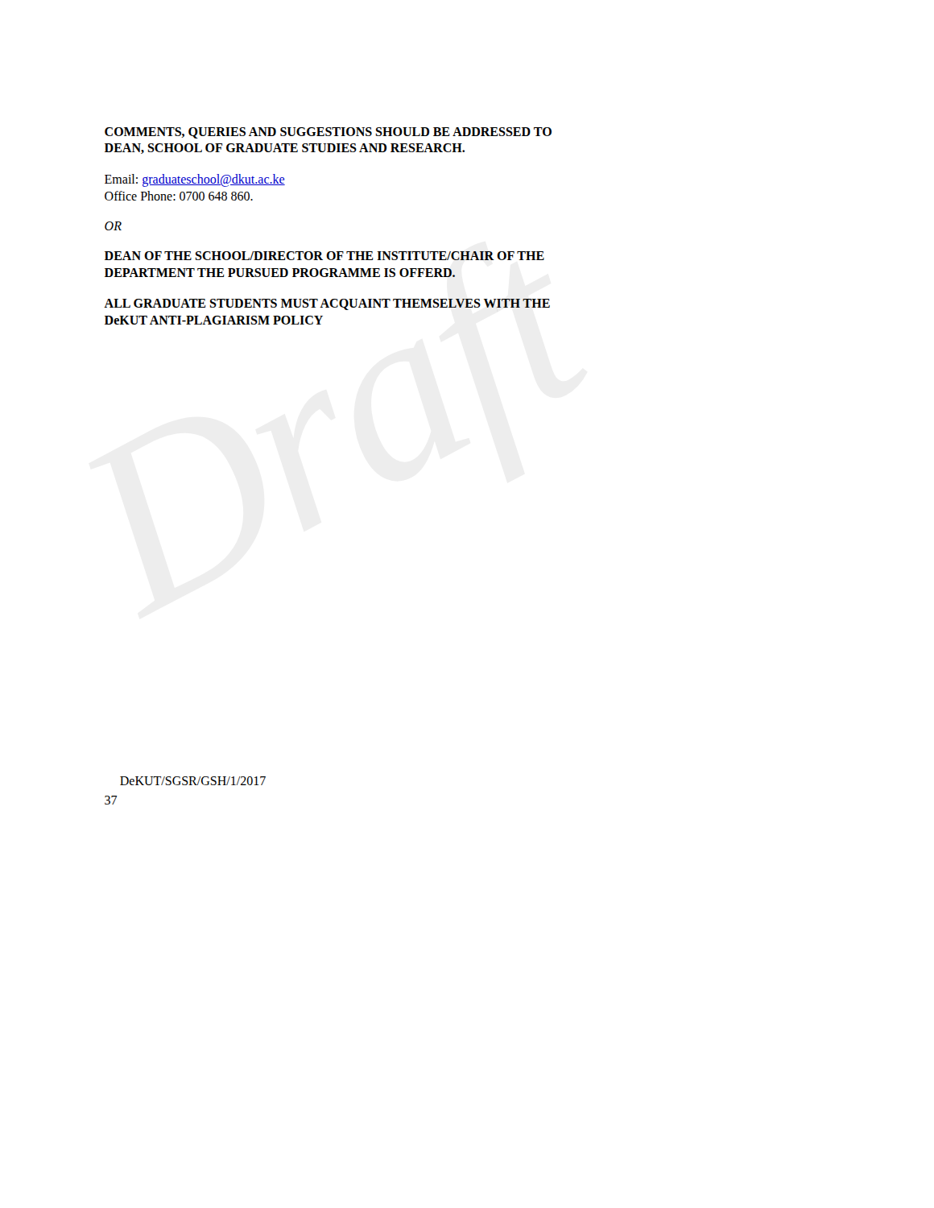Draft
COMMENTS, QUERIES AND SUGGESTIONS SHOULD BE ADDRESSED TO DEAN, SCHOOL OF GRADUATE STUDIES AND RESEARCH.
Email: graduateschool@dkut.ac.ke
Office Phone: 0700 648 860.
OR
DEAN OF THE SCHOOL/DIRECTOR OF THE INSTITUTE/CHAIR OF THE DEPARTMENT THE PURSUED PROGRAMME IS OFFERD.
ALL GRADUATE STUDENTS MUST ACQUAINT THEMSELVES WITH THE DeKUT ANTI-PLAGIARISM POLICY
DeKUT/SGSR/GSH/1/2017
37